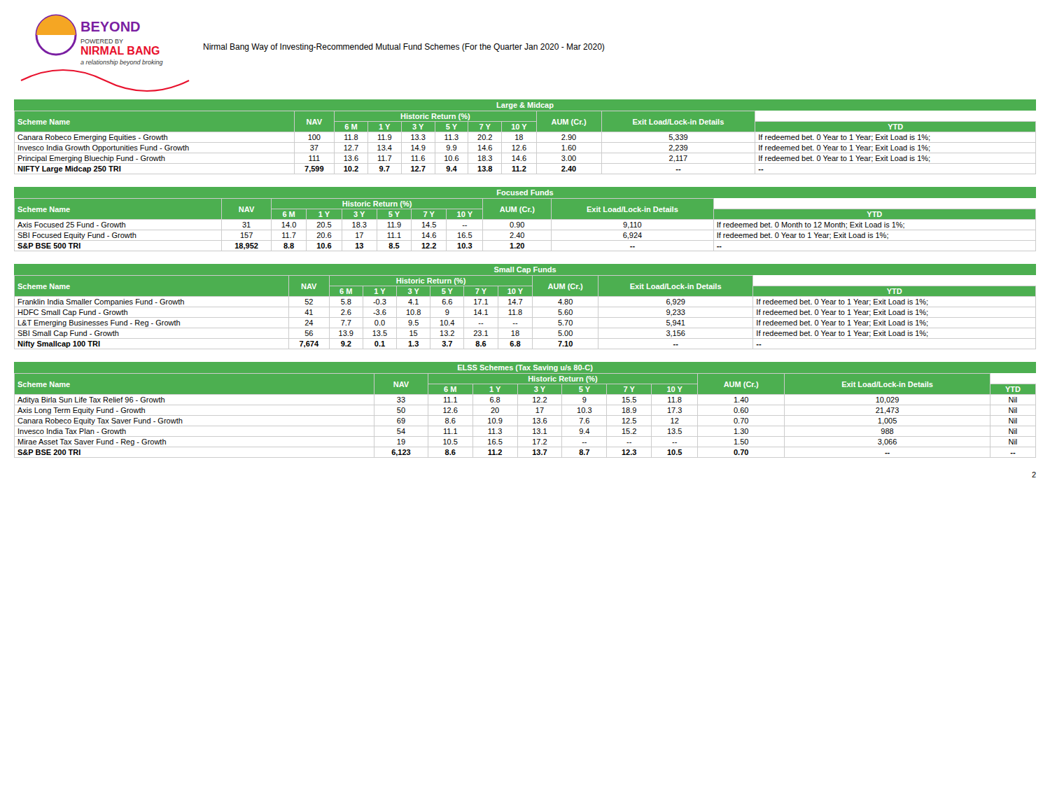BEYOND POWERED BY NIRMAL BANG a relationship beyond broking
Nirmal Bang Way of Investing-Recommended Mutual Fund Schemes (For the Quarter Jan 2020 - Mar 2020)
Large & Midcap
| Scheme Name | NAV | Historic Return (%) | AUM (Cr.) | Exit Load/Lock-in Details |
| --- | --- | --- | --- | --- |
| 6 M | 1 Y | 3 Y | 5 Y | 7 Y | 10 Y | YTD |
| Canara Robeco Emerging Equities - Growth | 100 | 11.8 | 11.9 | 13.3 | 11.3 | 20.2 | 18 | 2.90 | 5,339 | If redeemed bet. 0 Year to 1 Year; Exit Load is 1%; |
| Invesco India Growth Opportunities Fund - Growth | 37 | 12.7 | 13.4 | 14.9 | 9.9 | 14.6 | 12.6 | 1.60 | 2,239 | If redeemed bet. 0 Year to 1 Year; Exit Load is 1%; |
| Principal Emerging Bluechip Fund - Growth | 111 | 13.6 | 11.7 | 11.6 | 10.6 | 18.3 | 14.6 | 3.00 | 2,117 | If redeemed bet. 0 Year to 1 Year; Exit Load is 1%; |
| NIFTY Large Midcap 250 TRI | 7,599 | 10.2 | 9.7 | 12.7 | 9.4 | 13.8 | 11.2 | 2.40 | -- | -- |
Focused Funds
| Scheme Name | NAV | Historic Return (%) | AUM (Cr.) | Exit Load/Lock-in Details |
| --- | --- | --- | --- | --- |
| 6 M | 1 Y | 3 Y | 5 Y | 7 Y | 10 Y | YTD |
| Axis Focused 25 Fund - Growth | 31 | 14.0 | 20.5 | 18.3 | 11.9 | 14.5 | -- | 0.90 | 9,110 | If redeemed bet. 0 Month to 12 Month; Exit Load is 1%; |
| SBI Focused Equity Fund - Growth | 157 | 11.7 | 20.6 | 17 | 11.1 | 14.6 | 16.5 | 2.40 | 6,924 | If redeemed bet. 0 Year to 1 Year; Exit Load is 1%; |
| S&P BSE 500 TRI | 18,952 | 8.8 | 10.6 | 13 | 8.5 | 12.2 | 10.3 | 1.20 | -- | -- |
Small Cap Funds
| Scheme Name | NAV | Historic Return (%) | AUM (Cr.) | Exit Load/Lock-in Details |
| --- | --- | --- | --- | --- |
| 6 M | 1 Y | 3 Y | 5 Y | 7 Y | 10 Y | YTD |
| Franklin India Smaller Companies Fund - Growth | 52 | 5.8 | -0.3 | 4.1 | 6.6 | 17.1 | 14.7 | 4.80 | 6,929 | If redeemed bet. 0 Year to 1 Year; Exit Load is 1%; |
| HDFC Small Cap Fund - Growth | 41 | 2.6 | -3.6 | 10.8 | 9 | 14.1 | 11.8 | 5.60 | 9,233 | If redeemed bet. 0 Year to 1 Year; Exit Load is 1%; |
| L&T Emerging Businesses Fund - Reg - Growth | 24 | 7.7 | 0.0 | 9.5 | 10.4 | -- | -- | 5.70 | 5,941 | If redeemed bet. 0 Year to 1 Year; Exit Load is 1%; |
| SBI Small Cap Fund - Growth | 56 | 13.9 | 13.5 | 15 | 13.2 | 23.1 | 18 | 5.00 | 3,156 | If redeemed bet. 0 Year to 1 Year; Exit Load is 1%; |
| Nifty Smallcap 100 TRI | 7,674 | 9.2 | 0.1 | 1.3 | 3.7 | 8.6 | 6.8 | 7.10 | -- | -- |
ELSS Schemes (Tax Saving u/s 80-C)
| Scheme Name | NAV | Historic Return (%) | AUM (Cr.) | Exit Load/Lock-in Details |
| --- | --- | --- | --- | --- |
| 6 M | 1 Y | 3 Y | 5 Y | 7 Y | 10 Y | YTD |
| Aditya Birla Sun Life Tax Relief 96 - Growth | 33 | 11.1 | 6.8 | 12.2 | 9 | 15.5 | 11.8 | 1.40 | 10,029 | Nil |
| Axis Long Term Equity Fund - Growth | 50 | 12.6 | 20 | 17 | 10.3 | 18.9 | 17.3 | 0.60 | 21,473 | Nil |
| Canara Robeco Equity Tax Saver Fund - Growth | 69 | 8.6 | 10.9 | 13.6 | 7.6 | 12.5 | 12 | 0.70 | 1,005 | Nil |
| Invesco India Tax Plan - Growth | 54 | 11.1 | 11.3 | 13.1 | 9.4 | 15.2 | 13.5 | 1.30 | 988 | Nil |
| Mirae Asset Tax Saver Fund - Reg - Growth | 19 | 10.5 | 16.5 | 17.2 | -- | -- | -- | 1.50 | 3,066 | Nil |
| S&P BSE 200 TRI | 6,123 | 8.6 | 11.2 | 13.7 | 8.7 | 12.3 | 10.5 | 0.70 | -- | -- |
2